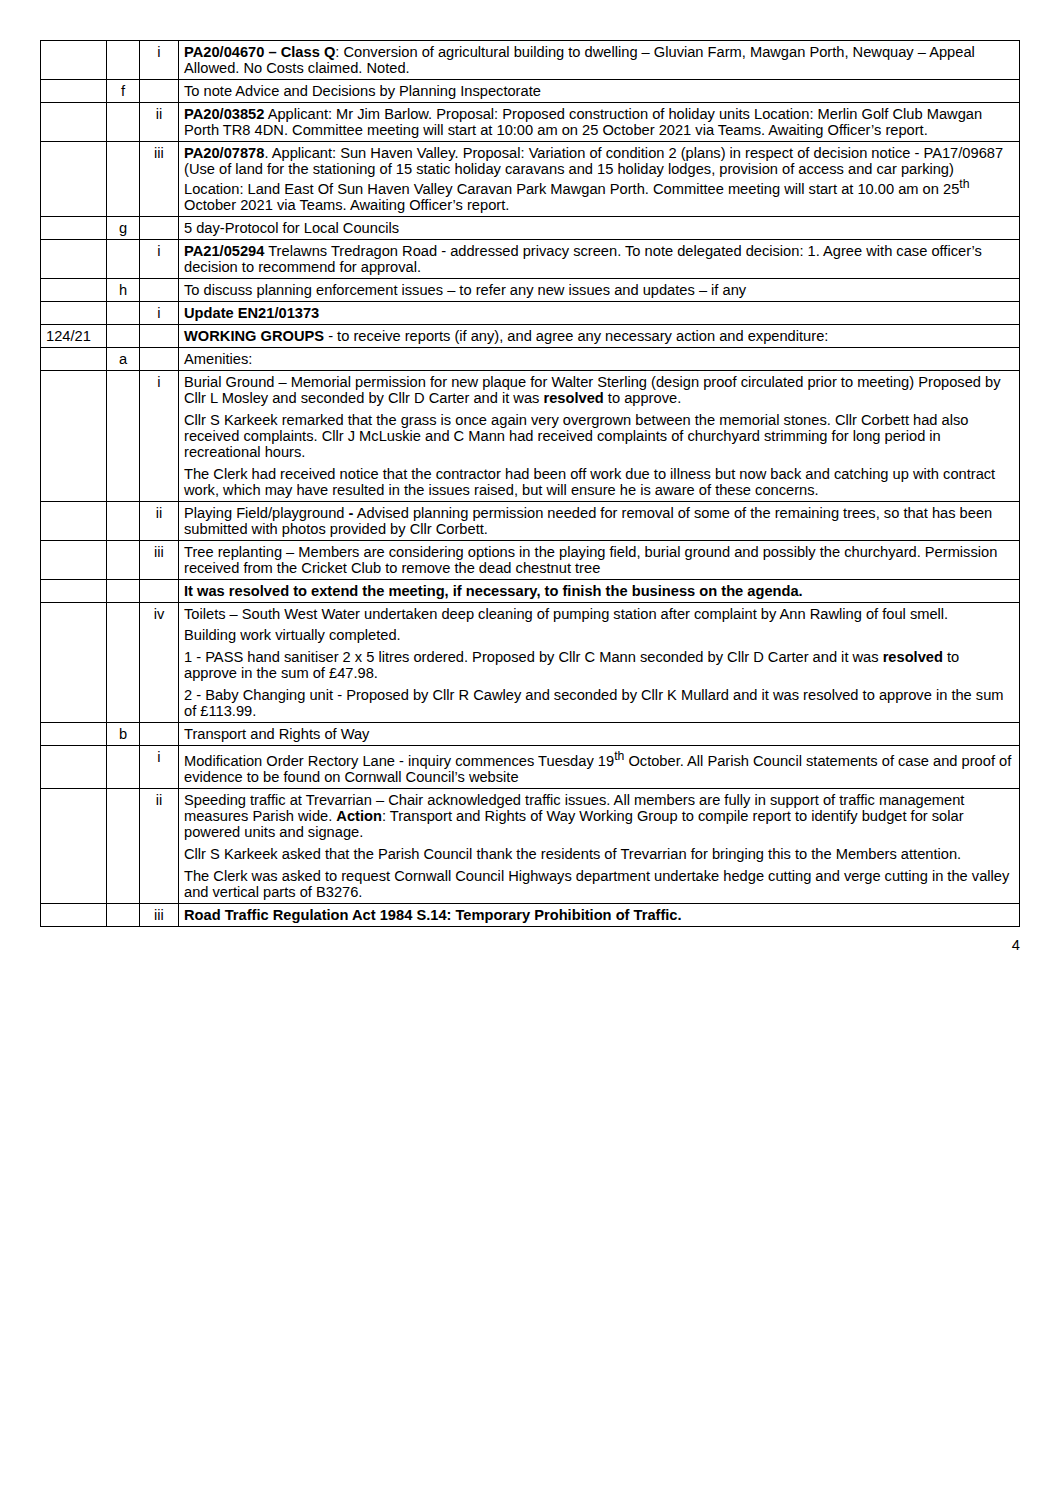| | | i | PA20/04670 – Class Q : Conversion of agricultural building to dwelling – Gluvian Farm, Mawgan Porth, Newquay – Appeal Allowed. No Costs claimed. Noted. |
| | f | | To note Advice and Decisions by Planning Inspectorate |
| | | ii | PA20/03852 Applicant: Mr Jim Barlow. Proposal: Proposed construction of holiday units Location: Merlin Golf Club Mawgan Porth TR8 4DN. Committee meeting will start at 10:00 am on 25 October 2021 via Teams. Awaiting Officer’s report. |
| | | iii | PA20/07878 . Applicant: Sun Haven Valley. Proposal: Variation of condition 2 (plans) in respect of decision notice - PA17/09687 (Use of land for the stationing of 15 static holiday caravans and 15 holiday lodges, provision of access and car parking) Location: Land East Of Sun Haven Valley Caravan Park Mawgan Porth. Committee meeting will start at 10.00 am on 25 th October 2021 via Teams. Awaiting Officer’s report. |
| | g | | 5 day-Protocol for Local Councils |
| | | i | PA21/05294 Trelawns Tredragon Road - addressed privacy screen. To note delegated decision: 1. Agree with case officer’s decision to recommend for approval. |
| | h | | To discuss planning enforcement issues – to refer any new issues and updates – if any |
| | | i | Update EN21/01373 |
| 124/21 | | | WORKING GROUPS - to receive reports (if any), and agree any necessary action and expenditure: |
| | a | | Amenities: |
| | | i | Burial Ground – Memorial permission for new plaque for Walter Sterling (design proof circulated prior to meeting) Proposed by Cllr L Mosley and seconded by Cllr D Carter and it was resolved to approve. Cllr S Karkeek remarked that the grass is once again very overgrown between the memorial stones. Cllr Corbett had also received complaints. Cllr J McLuskie and C Mann had received complaints of churchyard strimming for long period in recreational hours. The Clerk had received notice that the contractor had been off work due to illness but now back and catching up with contract work, which may have resulted in the issues raised, but will ensure he is aware of these concerns. |
| | | ii | Playing Field/playground - Advised planning permission needed for removal of some of the remaining trees, so that has been submitted with photos provided by Cllr Corbett. |
| | | iii | Tree replanting – Members are considering options in the playing field, burial ground and possibly the churchyard. Permission received from the Cricket Club to remove the dead chestnut tree |
| | | | It was resolved to extend the meeting, if necessary, to finish the business on the agenda. |
| | | iv | Toilets – South West Water undertaken deep cleaning of pumping station after complaint by Ann Rawling of foul smell. Building work virtually completed. 1 - PASS hand sanitiser 2 x 5 litres ordered. Proposed by Cllr C Mann seconded by Cllr D Carter and it was resolved to approve in the sum of £47.98. 2 - Baby Changing unit - Proposed by Cllr R Cawley and seconded by Cllr K Mullard and it was resolved to approve in the sum of £113.99. |
| | b | | Transport and Rights of Way |
| | | i | Modification Order Rectory Lane - inquiry commences Tuesday 19 th October. All Parish Council statements of case and proof of evidence to be found on Cornwall Council’s website |
| | | ii | Speeding traffic at Trevarrian – Chair acknowledged traffic issues. All members are fully in support of traffic management measures Parish wide. Action : Transport and Rights of Way Working Group to compile report to identify budget for solar powered units and signage. Cllr S Karkeek asked that the Parish Council thank the residents of Trevarrian for bringing this to the Members attention. The Clerk was asked to request Cornwall Council Highways department undertake hedge cutting and verge cutting in the valley and vertical parts of B3276. |
| | | iii | Road Traffic Regulation Act 1984 S.14: Temporary Prohibition of Traffic. |
4